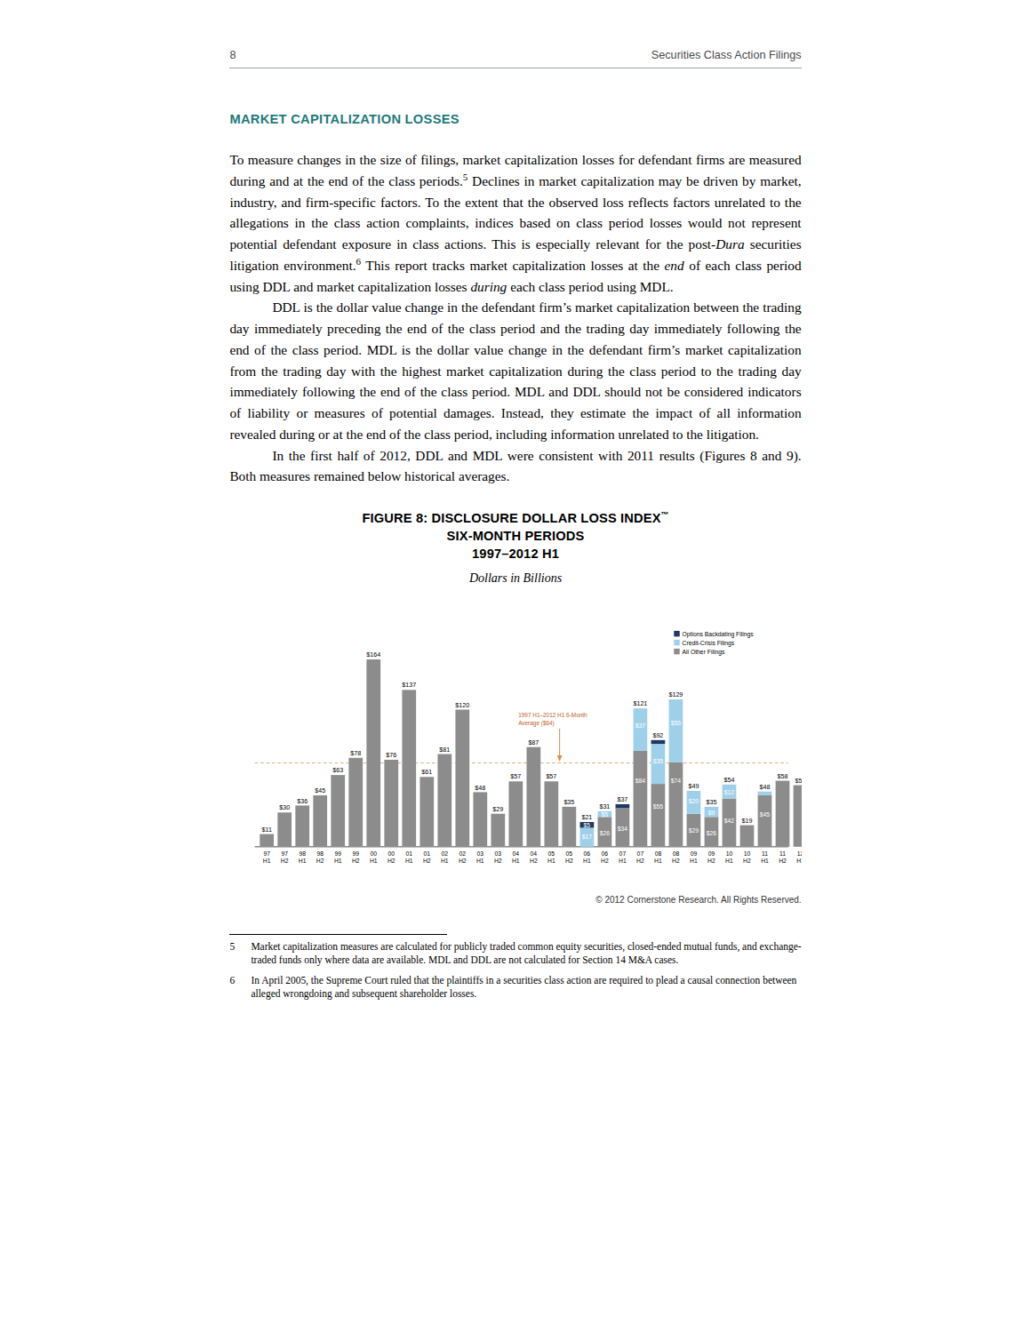8 Securities Class Action Filings
MARKET CAPITALIZATION LOSSES
To measure changes in the size of filings, market capitalization losses for defendant firms are measured during and at the end of the class periods.5 Declines in market capitalization may be driven by market, industry, and firm-specific factors. To the extent that the observed loss reflects factors unrelated to the allegations in the class action complaints, indices based on class period losses would not represent potential defendant exposure in class actions. This is especially relevant for the post-Dura securities litigation environment.6 This report tracks market capitalization losses at the end of each class period using DDL and market capitalization losses during each class period using MDL.
DDL is the dollar value change in the defendant firm’s market capitalization between the trading day immediately preceding the end of the class period and the trading day immediately following the end of the class period. MDL is the dollar value change in the defendant firm’s market capitalization from the trading day with the highest market capitalization during the class period to the trading day immediately following the end of the class period. MDL and DDL should not be considered indicators of liability or measures of potential damages. Instead, they estimate the impact of all information revealed during or at the end of the class period, including information unrelated to the litigation.
In the first half of 2012, DDL and MDL were consistent with 2011 results (Figures 8 and 9). Both measures remained below historical averages.
FIGURE 8: DISCLOSURE DOLLAR LOSS INDEX™
SIX-MONTH PERIODS
1997–2012 H1
Dollars in Billions
1997 H1–2012 H1 6-Month Average ($64) Options Backdating Filings Credit-Crisis Filings All Other Filings $11 $30 $36 $45 $63 $78 $164 $76 $137 $61 $81 $120 $48 $29 $57 $87 $57 $35 $17 $5 $21 $26 $5 $31 $34 $37 $84 $37 $121 $55 $35 $92 $74 $55 $129 $29 $20 $49 $26 $9 $35 $42 $12 $54 $19 $45 $48 $58 $54 97H1 97H2 98H1 98H2 99H1 99H2 00H1 00H2 01H1 01H2 02H1 02H2 03H1 03H2 04H1 04H2 05H1 05H2 06H1 06H2 07H1 07H2 08H1 08H2 09H1 09H2 10H1 10H2 11H1 11H2 12H1
© 2012 Cornerstone Research. All Rights Reserved.
5
Market capitalization measures are calculated for publicly traded common equity securities, closed-ended mutual funds, and exchange-traded funds only where data are available. MDL and DDL are not calculated for Section 14 M&A cases.
6
In April 2005, the Supreme Court ruled that the plaintiffs in a securities class action are required to plead a causal connection between alleged wrongdoing and subsequent shareholder losses.